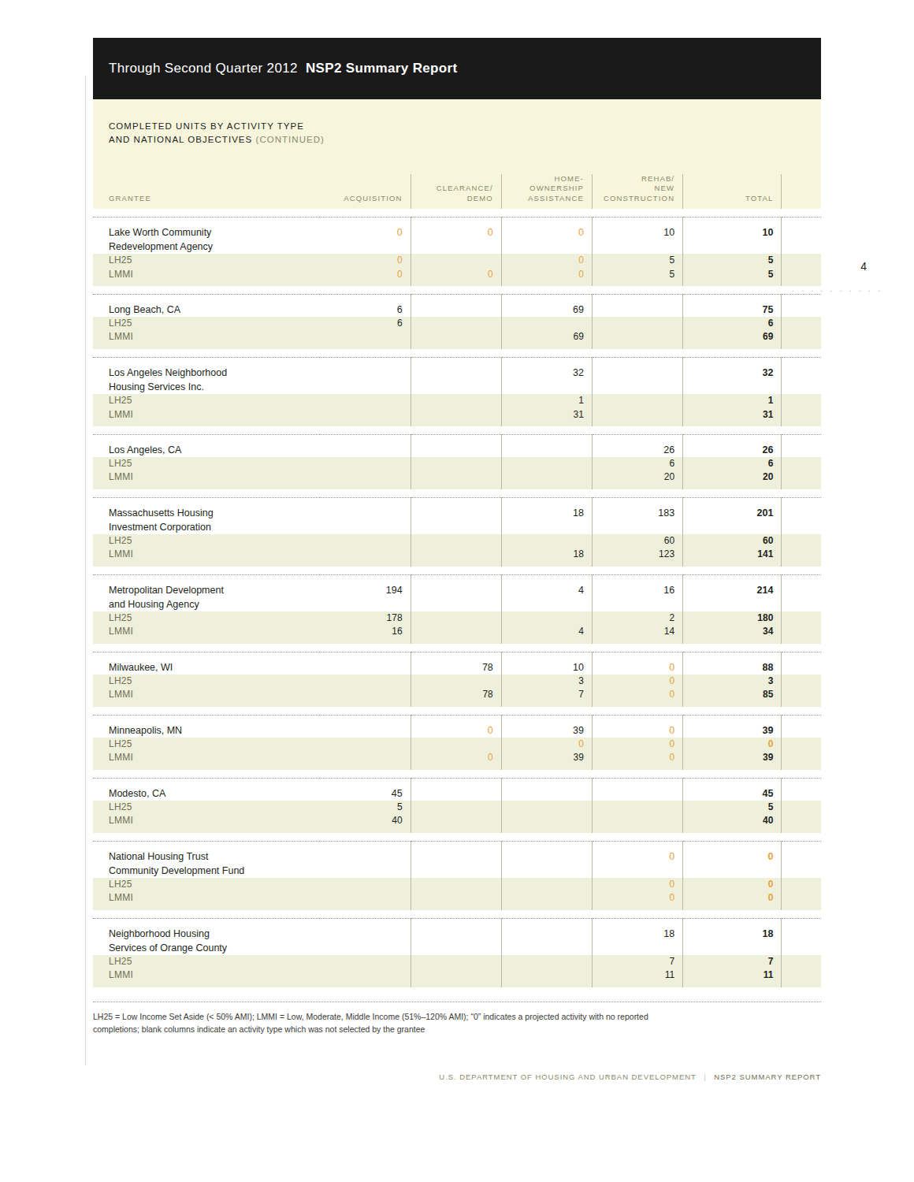Through Second Quarter 2012 NSP2 Summary Report
Completed Units by Activity Type
and National Objectives (continued)
4
. . . . . . . . . .
| Grantee | Acquisition | Clearance/ Demo | Home- ownership Assistance | Rehab/ New Construction | Total | |
| --- | --- | --- | --- | --- | --- | --- |
| Lake Worth Community Redevelopment Agency | 0 | 0 | 0 | 10 | 10 | |
| LH25 | 0 | | 0 | 5 | 5 | |
| LMMI | 0 | 0 | 0 | 5 | 5 | |
| Long Beach, CA | 6 | | 69 | | 75 | |
| LH25 | 6 | | | | 6 | |
| LMMI | | | 69 | | 69 | |
| Los Angeles Neighborhood Housing Services Inc. | | | 32 | | 32 | |
| LH25 | | | 1 | | 1 | |
| LMMI | | | 31 | | 31 | |
| Los Angeles, CA | | | | 26 | 26 | |
| LH25 | | | | 6 | 6 | |
| LMMI | | | | 20 | 20 | |
| Massachusetts Housing Investment Corporation | | | 18 | 183 | 201 | |
| LH25 | | | | 60 | 60 | |
| LMMI | | | 18 | 123 | 141 | |
| Metropolitan Development and Housing Agency | 194 | | 4 | 16 | 214 | |
| LH25 | 178 | | | 2 | 180 | |
| LMMI | 16 | | 4 | 14 | 34 | |
| Milwaukee, WI | | 78 | 10 | 0 | 88 | |
| LH25 | | | 3 | 0 | 3 | |
| LMMI | | 78 | 7 | 0 | 85 | |
| Minneapolis, MN | | 0 | 39 | 0 | 39 | |
| LH25 | | | 0 | 0 | 0 | |
| LMMI | | 0 | 39 | 0 | 39 | |
| Modesto, CA | 45 | | | | 45 | |
| LH25 | 5 | | | | 5 | |
| LMMI | 40 | | | | 40 | |
| National Housing Trust Community Development Fund | | | | 0 | 0 | |
| LH25 | | | | 0 | 0 | |
| LMMI | | | | 0 | 0 | |
| Neighborhood Housing Services of Orange County | | | | 18 | 18 | |
| LH25 | | | | 7 | 7 | |
| LMMI | | | | 11 | 11 | |
LH25 = Low Income Set Aside (< 50% AMI); LMMI = Low, Moderate, Middle Income (51%–120% AMI); “0” indicates a projected activity with no reported completions; blank columns indicate an activity type which was not selected by the grantee
U.S. Department of Housing and Urban Development | NSP2 Summary Report